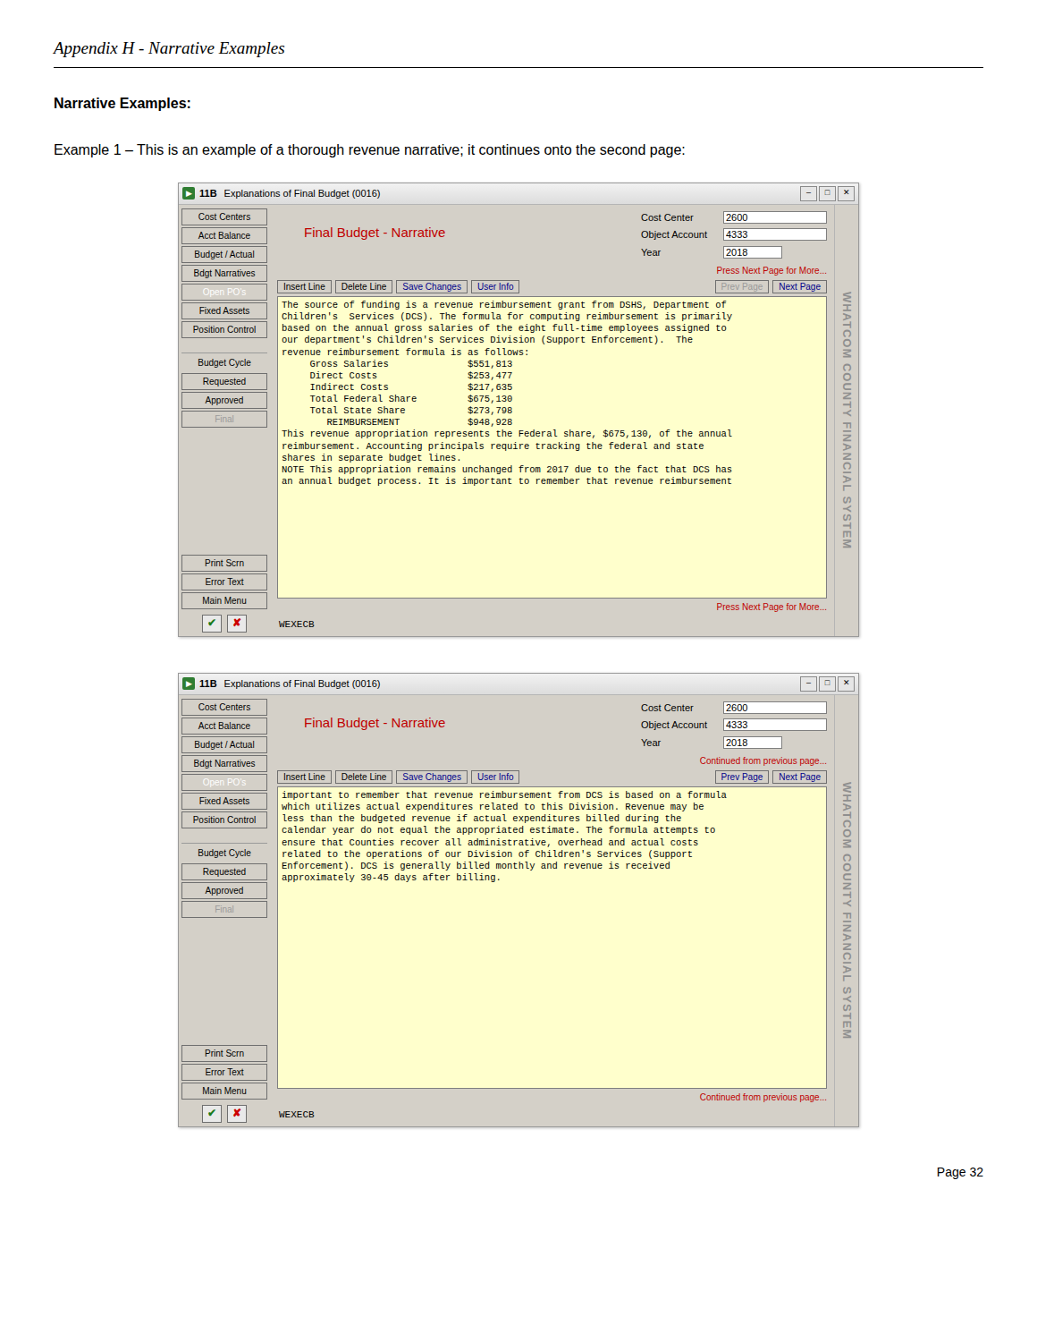Appendix H - Narrative Examples
Narrative Examples:
Example 1 – This is an example of a thorough revenue narrative; it continues onto the second page:
▶
11BExplanations of Final Budget (0016)
–□✕
Cost Centers
Acct Balance
Budget / Actual
Bdgt Narratives
Open PO's
Fixed Assets
Position Control
Budget Cycle
Requested
Approved
Final
Print Scrn
Error Text
Main Menu
✔✘
Final Budget - Narrative
Cost Center
Object Account
Year
Press Next Page for More...
Insert Line Delete Line Save Changes User Info
Prev Page Next Page
The source of funding is a revenue reimbursement grant from DSHS, Department of Children's Services (DCS). The formula for computing reimbursement is primarily based on the annual gross salaries of the eight full-time employees assigned to our department's Children's Services Division (Support Enforcement). The revenue reimbursement formula is as follows: Gross Salaries $551,813 Direct Costs $253,477 Indirect Costs $217,635 Total Federal Share $675,130 Total State Share $273,798 REIMBURSEMENT $948,928 This revenue appropriation represents the Federal share, $675,130, of the annual reimbursement. Accounting principals require tracking the federal and state shares in separate budget lines. NOTE This appropriation remains unchanged from 2017 due to the fact that DCS has an annual budget process. It is important to remember that revenue reimbursement
Press Next Page for More...
WEXECB
WHATCOM COUNTY FINANCIAL SYSTEM
▶
11BExplanations of Final Budget (0016)
–□✕
Cost Centers
Acct Balance
Budget / Actual
Bdgt Narratives
Open PO's
Fixed Assets
Position Control
Budget Cycle
Requested
Approved
Final
Print Scrn
Error Text
Main Menu
✔✘
Final Budget - Narrative
Cost Center
Object Account
Year
Continued from previous page...
Insert Line Delete Line Save Changes User Info
Prev Page Next Page
important to remember that revenue reimbursement from DCS is based on a formula which utilizes actual expenditures related to this Division. Revenue may be less than the budgeted revenue if actual expenditures billed during the calendar year do not equal the appropriated estimate. The formula attempts to ensure that Counties recover all administrative, overhead and actual costs related to the operations of our Division of Children's Services (Support Enforcement). DCS is generally billed monthly and revenue is received approximately 30-45 days after billing.
Continued from previous page...
WEXECB
WHATCOM COUNTY FINANCIAL SYSTEM
Page 32